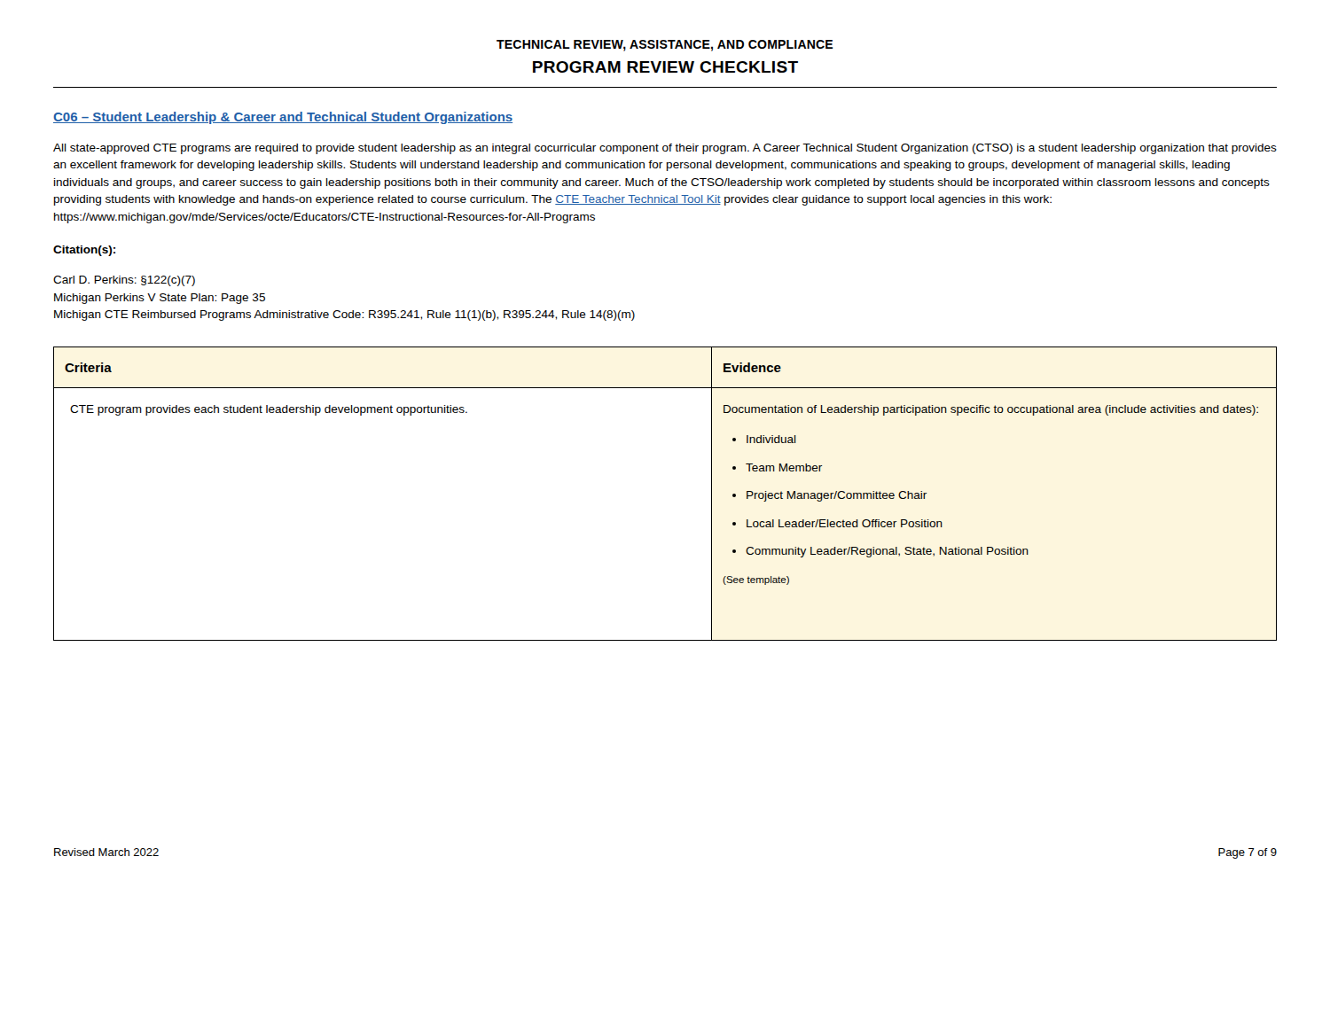TECHNICAL REVIEW, ASSISTANCE, AND COMPLIANCE
PROGRAM REVIEW CHECKLIST
C06 – Student Leadership & Career and Technical Student Organizations
All state-approved CTE programs are required to provide student leadership as an integral cocurricular component of their program. A Career Technical Student Organization (CTSO) is a student leadership organization that provides an excellent framework for developing leadership skills. Students will understand leadership and communication for personal development, communications and speaking to groups, development of managerial skills, leading individuals and groups, and career success to gain leadership positions both in their community and career. Much of the CTSO/leadership work completed by students should be incorporated within classroom lessons and concepts providing students with knowledge and hands-on experience related to course curriculum. The CTE Teacher Technical Tool Kit provides clear guidance to support local agencies in this work: https://www.michigan.gov/mde/Services/octe/Educators/CTE-Instructional-Resources-for-All-Programs
Citation(s):
Carl D. Perkins: §122(c)(7)
Michigan Perkins V State Plan: Page 35
Michigan CTE Reimbursed Programs Administrative Code: R395.241, Rule 11(1)(b), R395.244, Rule 14(8)(m)
| Criteria | Evidence |
| --- | --- |
| CTE program provides each student leadership development opportunities. | Documentation of Leadership participation specific to occupational area (include activities and dates): Individual Team Member Project Manager/Committee Chair Local Leader/Elected Officer Position Community Leader/Regional, State, National Position (See template) |
Revised March 2022
Page 7 of 9